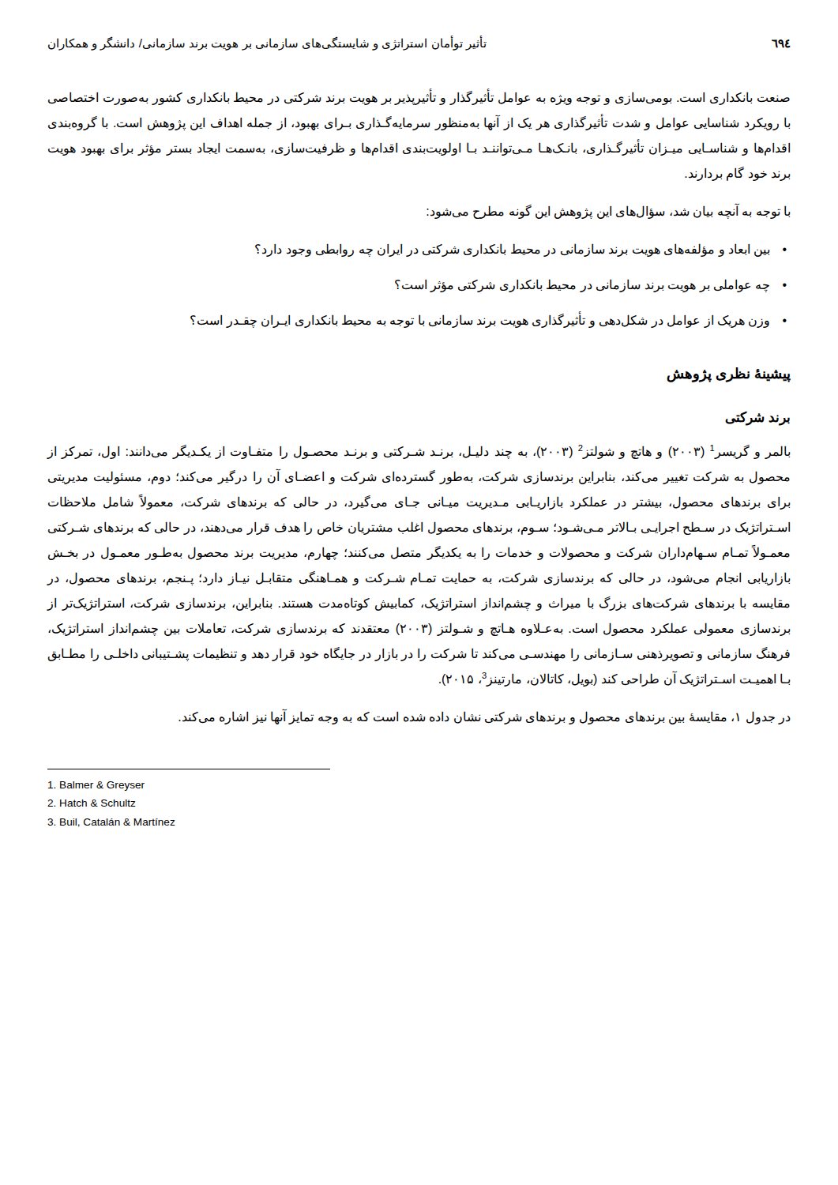٦٩٤ تأثیر توأمان استراتژی و شایستگی‌های سازمانی بر هویت برند سازمانی/ دانشگر و همکاران
صنعت بانکداری است. بومی‌سازی و توجه ویژه به عوامل تأثیرگذار و تأثیرپذیر بر هویت برند شرکتی در محیط بانکداری کشور به‌صورت اختصاصی با رویکرد شناسایی عوامل و شدت تأثیرگذاری هر یک از آنها به‌منظور سرمایه‌گـذاری بـرای بهبود، از جمله اهداف این پژوهش است. با گروه‌بندی اقدام‌ها و شناسـایی میـزان تأثیرگـذاری، بانـک‌هـا مـی‌تواننـد بـا اولویت‌بندی اقدام‌ها و ظرفیت‌سازی، به‌سمت ایجاد بستر مؤثر برای بهبود هویت برند خود گام بردارند.
با توجه به آنچه بیان شد، سؤال‌های این پژوهش این گونه مطرح می‌شود:
بین ابعاد و مؤلفه‌های هویت برند سازمانی در محیط بانکداری شرکتی در ایران چه روابطی وجود دارد؟
چه عواملی بر هویت برند سازمانی در محیط بانکداری شرکتی مؤثر است؟
وزن هریک از عوامل در شکل‌دهی و تأثیرگذاری هویت برند سازمانی با توجه به محیط بانکداری ایـران چقـدر است؟
پیشینۀ نظری پژوهش
برند شرکتی
بالمر و گریسر1 (۲۰۰۳) و هاتچ و شولتز2 (۲۰۰۳)، به چند دلیـل، برنـد شـرکتی و برنـد محصـول را متفـاوت از یکـدیگر می‌دانند: اول، تمرکز از محصول به شرکت تغییر می‌کند، بنابراین برندسازی شرکت، به‌طور گسترده‌ای شرکت و اعضـای آن را درگیر می‌کند؛ دوم، مسئولیت مدیریتی برای برندهای محصول، بیشتر در عملکرد بازاریـابی مـدیریت میـانی جـای می‌گیرد، در حالی که برندهای شرکت، معمولاً شامل ملاحظات اسـتراتژیک در سـطح اجرایـی بـالاتر مـی‌شـود؛ سـوم، برندهای محصول اغلب مشتریان خاص را هدف قرار می‌دهند، در حالی که برندهای شـرکتی معمـولاً تمـام سـهام‌داران شرکت و محصولات و خدمات را به یکدیگر متصل می‌کنند؛ چهارم، مدیریت برند محصول به‌طـور معمـول در بخـش بازاریابی انجام می‌شود، در حالی که برندسازی شرکت، به حمایت تمـام شـرکت و همـاهنگی متقابـل نیـاز دارد؛ پـنجم، برندهای محصول، در مقایسه با برندهای شرکت‌های بزرگ با میراث و چشم‌انداز استراتژیک، کمابیش کوتاه‌مدت هستند. بنابراین، برندسازی شرکت، استراتژیک‌تر از برندسازی معمولی عملکرد محصول است. به‌عـلاوه هـاتچ و شـولتز (۲۰۰۳) معتقدند که برندسازی شرکت، تعاملات بین چشم‌انداز استراتژیک، فرهنگ سازمانی و تصویرذهنی سـازمانی را مهندسـی می‌کند تا شرکت را در بازار در جایگاه خود قرار دهد و تنظیمات پشـتیبانی داخلـی را مطـابق بـا اهمیـت اسـتراتژیک آن طراحی کند (بویل، کاتالان، مارتینز3، ۲۰۱۵).
در جدول ۱، مقایسۀ بین برندهای محصول و برندهای شرکتی نشان داده شده است که به وجه تمایز آنها نیز اشاره می‌کند.
1. Balmer & Greyser
2. Hatch & Schultz
3. Buil, Catalán & Martínez